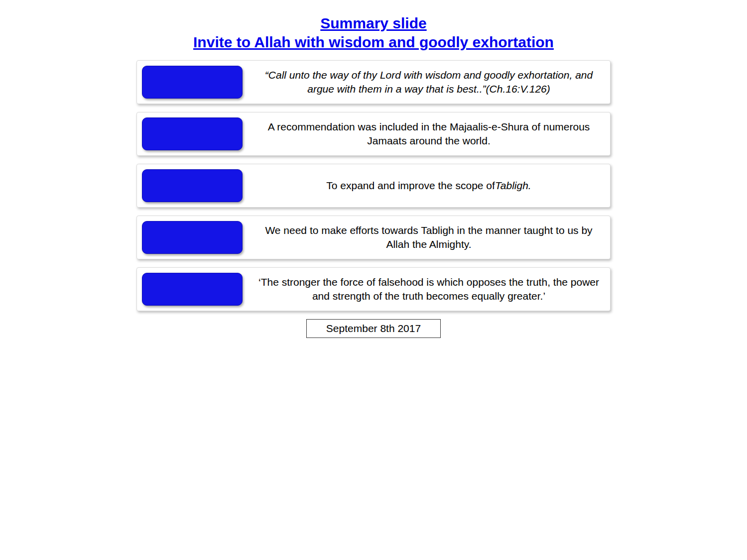Summary slideInvite to Allah with wisdom and goodly exhortation
“Call unto the way of thy Lord with wisdom and goodly exhortation, and argue with them in a way that is best..”(Ch.16:V.126)
A recommendation was included in the Majaalis-e-Shura of numerous Jamaats around the world.
To expand and improve the scope of Tabligh.
We need to make efforts towards Tabligh in the manner taught to us by Allah the Almighty.
‘The stronger the force of falsehood is which opposes the truth, the power and strength of the truth becomes equally greater.’
September 8th 2017